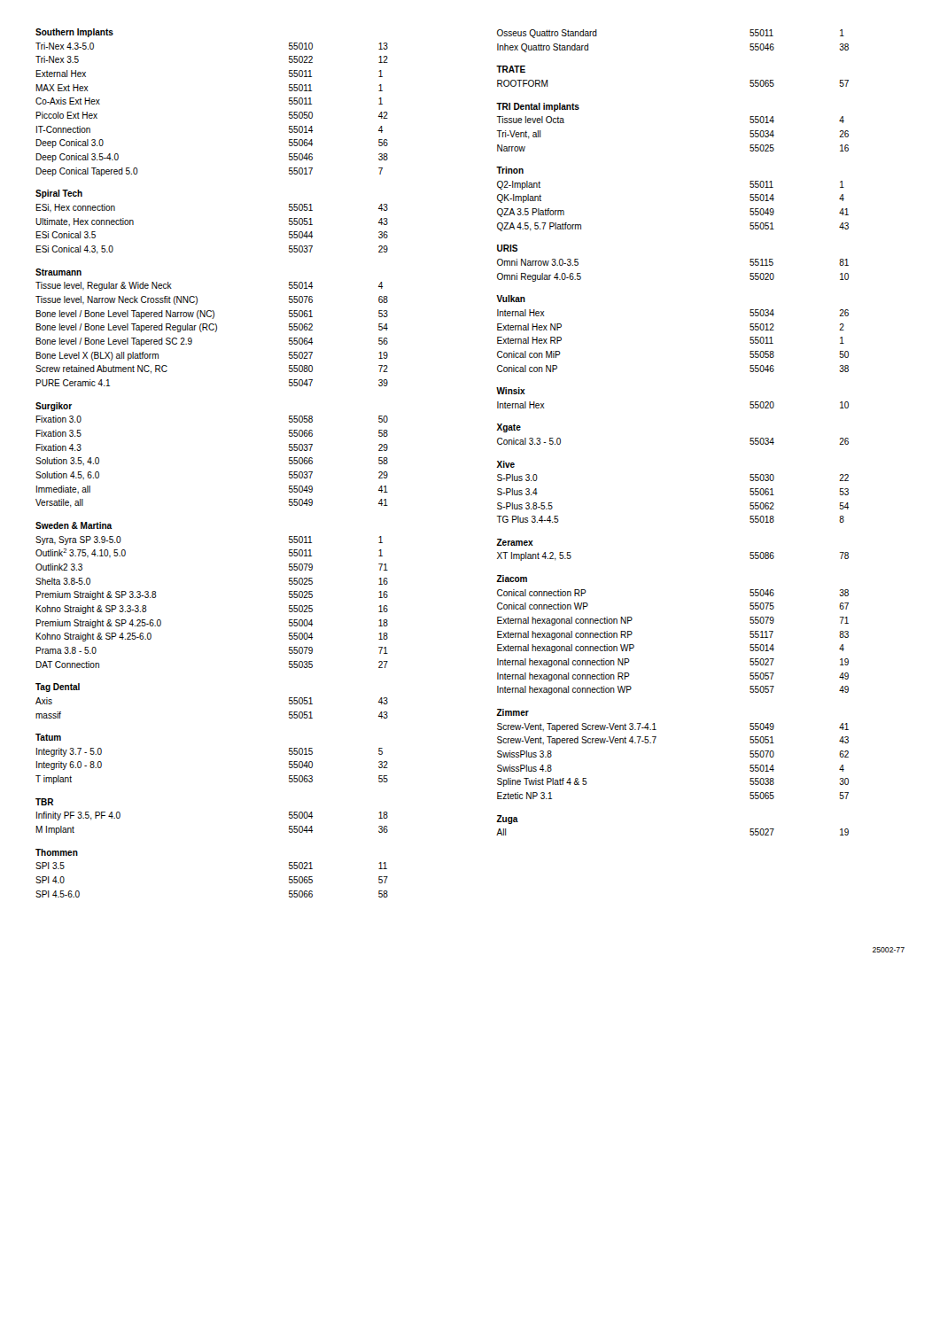| Southern Implants | | |
| Tri-Nex 4.3-5.0 | 55010 | 13 |
| Tri-Nex 3.5 | 55022 | 12 |
| External Hex | 55011 | 1 |
| MAX Ext Hex | 55011 | 1 |
| Co-Axis Ext Hex | 55011 | 1 |
| Piccolo Ext Hex | 55050 | 42 |
| IT-Connection | 55014 | 4 |
| Deep Conical 3.0 | 55064 | 56 |
| Deep Conical 3.5-4.0 | 55046 | 38 |
| Deep Conical Tapered 5.0 | 55017 | 7 |
| Spiral Tech | | |
| ESi, Hex connection | 55051 | 43 |
| Ultimate, Hex connection | 55051 | 43 |
| ESi Conical 3.5 | 55044 | 36 |
| ESi Conical 4.3, 5.0 | 55037 | 29 |
| Straumann | | |
| Tissue level, Regular & Wide Neck | 55014 | 4 |
| Tissue level, Narrow Neck Crossfit (NNC) | 55076 | 68 |
| Bone level / Bone Level Tapered Narrow (NC) | 55061 | 53 |
| Bone level / Bone Level Tapered Regular (RC) | 55062 | 54 |
| Bone level / Bone Level Tapered SC 2.9 | 55064 | 56 |
| Bone Level X (BLX) all platform | 55027 | 19 |
| Screw retained Abutment NC, RC | 55080 | 72 |
| PURE Ceramic 4.1 | 55047 | 39 |
| Surgikor | | |
| Fixation 3.0 | 55058 | 50 |
| Fixation 3.5 | 55066 | 58 |
| Fixation 4.3 | 55037 | 29 |
| Solution 3.5, 4.0 | 55066 | 58 |
| Solution 4.5, 6.0 | 55037 | 29 |
| Immediate, all | 55049 | 41 |
| Versatile, all | 55049 | 41 |
| Sweden & Martina | | |
| Syra, Syra SP 3.9-5.0 | 55011 | 1 |
| Outlink 2 3.75, 4.10, 5.0 | 55011 | 1 |
| Outlink2 3.3 | 55079 | 71 |
| Shelta 3.8-5.0 | 55025 | 16 |
| Premium Straight & SP 3.3-3.8 | 55025 | 16 |
| Kohno Straight & SP 3.3-3.8 | 55025 | 16 |
| Premium Straight & SP 4.25-6.0 | 55004 | 18 |
| Kohno Straight & SP 4.25-6.0 | 55004 | 18 |
| Prama 3.8 - 5.0 | 55079 | 71 |
| DAT Connection | 55035 | 27 |
| Tag Dental | | |
| Axis | 55051 | 43 |
| massif | 55051 | 43 |
| Tatum | | |
| Integrity 3.7 - 5.0 | 55015 | 5 |
| Integrity 6.0 - 8.0 | 55040 | 32 |
| T implant | 55063 | 55 |
| TBR | | |
| Infinity PF 3.5, PF 4.0 | 55004 | 18 |
| M Implant | 55044 | 36 |
| Thommen | | |
| SPI 3.5 | 55021 | 11 |
| SPI 4.0 | 55065 | 57 |
| SPI 4.5-6.0 | 55066 | 58 |
| Osseus Quattro Standard | 55011 | 1 |
| Inhex Quattro Standard | 55046 | 38 |
| TRATE | | |
| ROOTFORM | 55065 | 57 |
| TRI Dental implants | | |
| Tissue level Octa | 55014 | 4 |
| Tri-Vent, all | 55034 | 26 |
| Narrow | 55025 | 16 |
| Trinon | | |
| Q2-Implant | 55011 | 1 |
| QK-Implant | 55014 | 4 |
| QZA 3.5 Platform | 55049 | 41 |
| QZA 4.5, 5.7 Platform | 55051 | 43 |
| URIS | | |
| Omni Narrow 3.0-3.5 | 55115 | 81 |
| Omni Regular 4.0-6.5 | 55020 | 10 |
| Vulkan | | |
| Internal Hex | 55034 | 26 |
| External Hex NP | 55012 | 2 |
| External Hex RP | 55011 | 1 |
| Conical con MiP | 55058 | 50 |
| Conical con NP | 55046 | 38 |
| Winsix | | |
| Internal Hex | 55020 | 10 |
| Xgate | | |
| Conical 3.3 - 5.0 | 55034 | 26 |
| Xive | | |
| S-Plus 3.0 | 55030 | 22 |
| S-Plus 3.4 | 55061 | 53 |
| S-Plus 3.8-5.5 | 55062 | 54 |
| TG Plus 3.4-4.5 | 55018 | 8 |
| Zeramex | | |
| XT Implant 4.2, 5.5 | 55086 | 78 |
| Ziacom | | |
| Conical connection RP | 55046 | 38 |
| Conical connection WP | 55075 | 67 |
| External hexagonal connection NP | 55079 | 71 |
| External hexagonal connection RP | 55117 | 83 |
| External hexagonal connection WP | 55014 | 4 |
| Internal hexagonal connection NP | 55027 | 19 |
| Internal hexagonal connection RP | 55057 | 49 |
| Internal hexagonal connection WP | 55057 | 49 |
| Zimmer | | |
| Screw-Vent, Tapered Screw-Vent 3.7-4.1 | 55049 | 41 |
| Screw-Vent, Tapered Screw-Vent 4.7-5.7 | 55051 | 43 |
| SwissPlus 3.8 | 55070 | 62 |
| SwissPlus 4.8 | 55014 | 4 |
| Spline Twist Platf 4 & 5 | 55038 | 30 |
| Eztetic NP 3.1 | 55065 | 57 |
| Zuga | | |
| All | 55027 | 19 |
25002-77